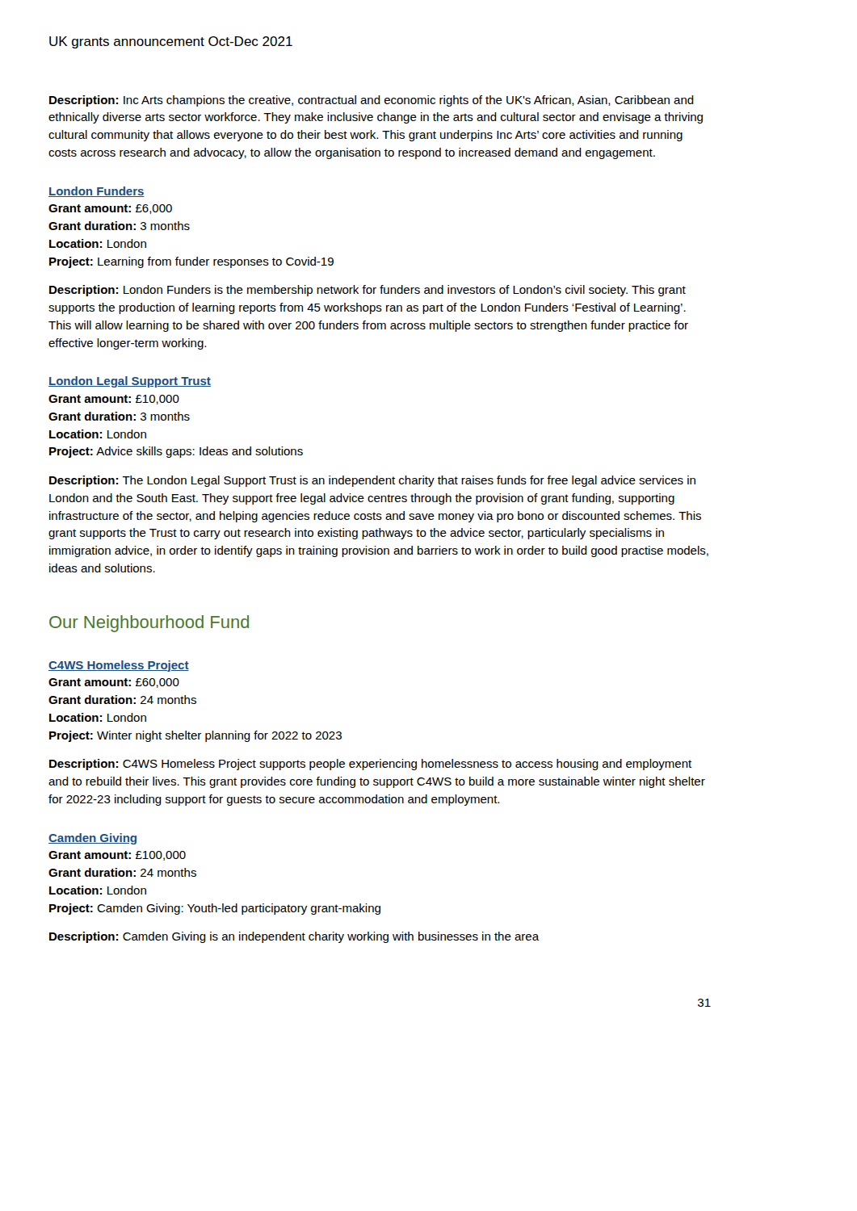UK grants announcement Oct-Dec 2021
Description: Inc Arts champions the creative, contractual and economic rights of the UK's African, Asian, Caribbean and ethnically diverse arts sector workforce. They make inclusive change in the arts and cultural sector and envisage a thriving cultural community that allows everyone to do their best work. This grant underpins Inc Arts’ core activities and running costs across research and advocacy, to allow the organisation to respond to increased demand and engagement.
London Funders
Grant amount: £6,000
Grant duration: 3 months
Location: London
Project: Learning from funder responses to Covid-19
Description: London Funders is the membership network for funders and investors of London’s civil society. This grant supports the production of learning reports from 45 workshops ran as part of the London Funders ‘Festival of Learning’. This will allow learning to be shared with over 200 funders from across multiple sectors to strengthen funder practice for effective longer-term working.
London Legal Support Trust
Grant amount: £10,000
Grant duration: 3 months
Location: London
Project: Advice skills gaps: Ideas and solutions
Description: The London Legal Support Trust is an independent charity that raises funds for free legal advice services in London and the South East. They support free legal advice centres through the provision of grant funding, supporting infrastructure of the sector, and helping agencies reduce costs and save money via pro bono or discounted schemes. This grant supports the Trust to carry out research into existing pathways to the advice sector, particularly specialisms in immigration advice, in order to identify gaps in training provision and barriers to work in order to build good practise models, ideas and solutions.
Our Neighbourhood Fund
C4WS Homeless Project
Grant amount: £60,000
Grant duration: 24 months
Location: London
Project: Winter night shelter planning for 2022 to 2023
Description: C4WS Homeless Project supports people experiencing homelessness to access housing and employment and to rebuild their lives. This grant provides core funding to support C4WS to build a more sustainable winter night shelter for 2022-23 including support for guests to secure accommodation and employment.
Camden Giving
Grant amount: £100,000
Grant duration: 24 months
Location: London
Project: Camden Giving: Youth-led participatory grant-making
Description: Camden Giving is an independent charity working with businesses in the area
31